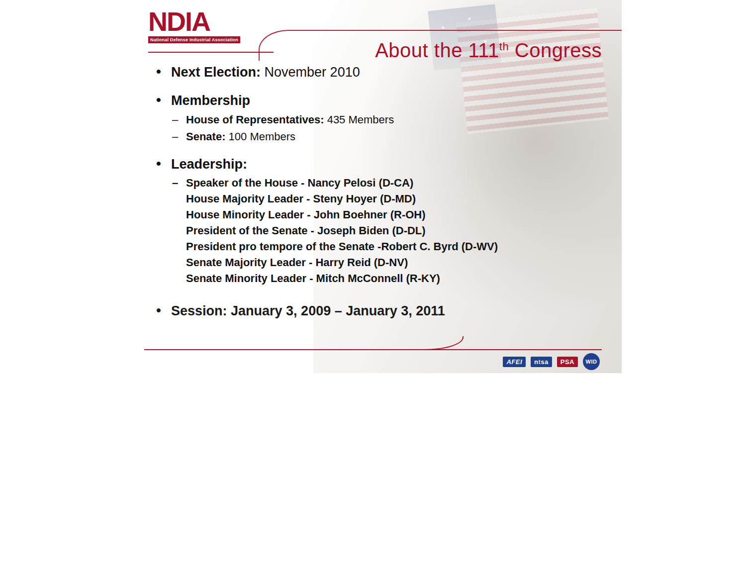NDIA
National Defense Industrial Association
About the 111th Congress
Next Election: November 2010
Membership
House of Representatives: 435 Members
Senate: 100 Members
Leadership:
Speaker of the House - Nancy Pelosi (D-CA)
House Majority Leader - Steny Hoyer (D-MD)
House Minority Leader - John Boehner (R-OH)
President of the Senate - Joseph Biden (D-DL)
President pro tempore of the Senate -Robert C. Byrd (D-WV)
Senate Majority Leader - Harry Reid (D-NV)
Senate Minority Leader - Mitch McConnell (R-KY)
Session: January 3, 2009 – January 3, 2011
AFEI ntsa PSA WID